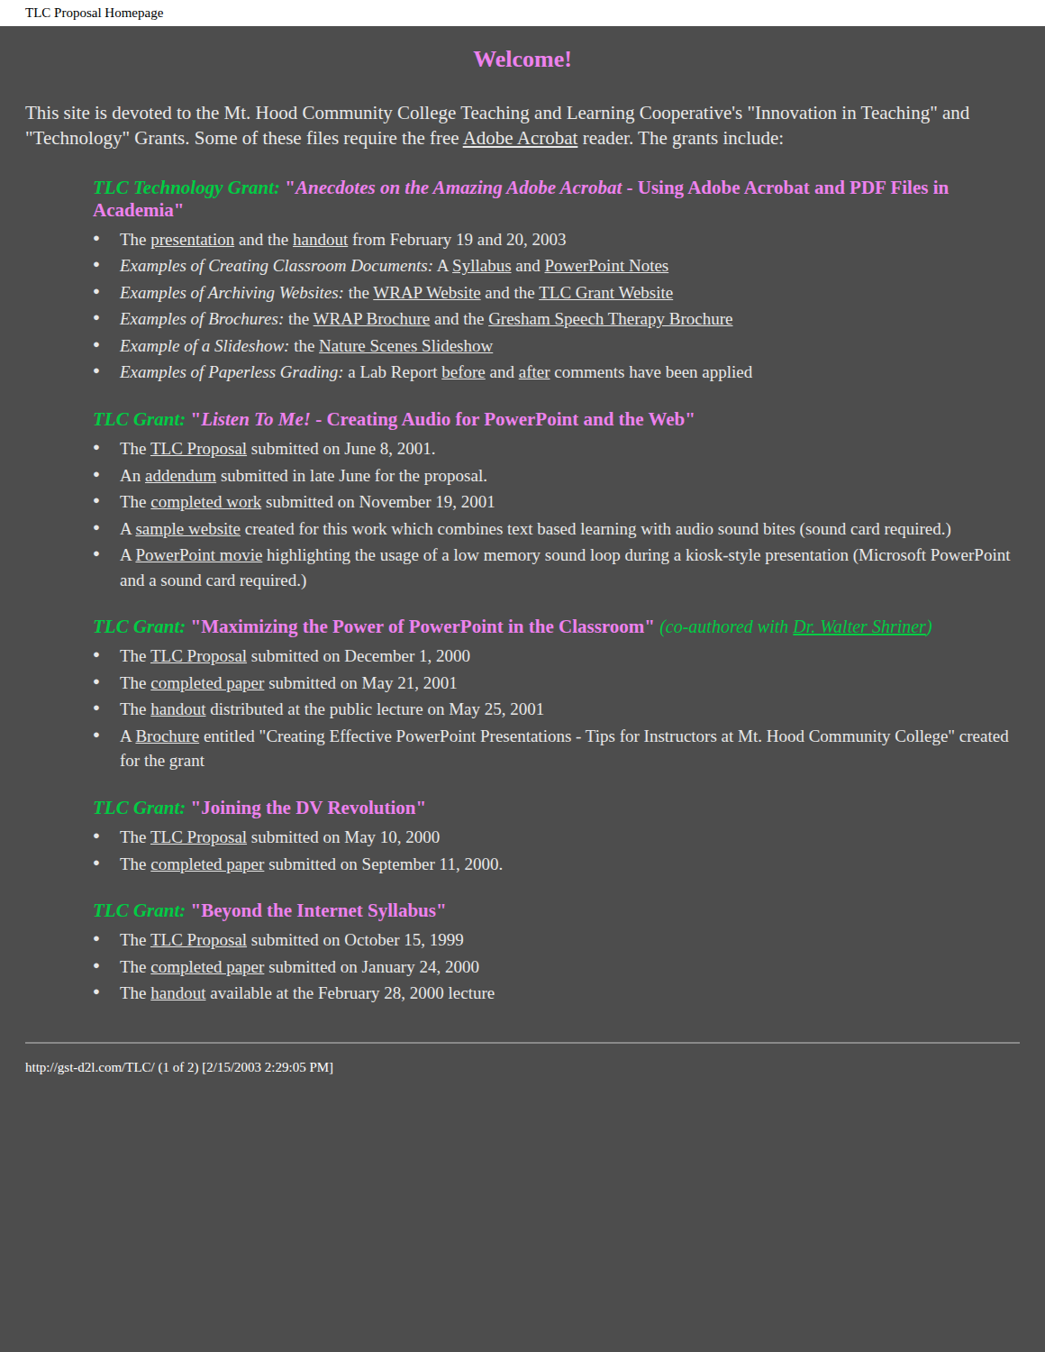TLC Proposal Homepage
Welcome!
This site is devoted to the Mt. Hood Community College Teaching and Learning Cooperative's "Innovation in Teaching" and "Technology" Grants. Some of these files require the free Adobe Acrobat reader. The grants include:
TLC Technology Grant: "Anecdotes on the Amazing Adobe Acrobat - Using Adobe Acrobat and PDF Files in Academia"
The presentation and the handout from February 19 and 20, 2003
Examples of Creating Classroom Documents: A Syllabus and PowerPoint Notes
Examples of Archiving Websites: the WRAP Website and the TLC Grant Website
Examples of Brochures: the WRAP Brochure and the Gresham Speech Therapy Brochure
Example of a Slideshow: the Nature Scenes Slideshow
Examples of Paperless Grading: a Lab Report before and after comments have been applied
TLC Grant: "Listen To Me! - Creating Audio for PowerPoint and the Web"
The TLC Proposal submitted on June 8, 2001.
An addendum submitted in late June for the proposal.
The completed work submitted on November 19, 2001
A sample website created for this work which combines text based learning with audio sound bites (sound card required.)
A PowerPoint movie highlighting the usage of a low memory sound loop during a kiosk-style presentation (Microsoft PowerPoint and a sound card required.)
TLC Grant: "Maximizing the Power of PowerPoint in the Classroom" (co-authored with Dr. Walter Shriner)
The TLC Proposal submitted on December 1, 2000
The completed paper submitted on May 21, 2001
The handout distributed at the public lecture on May 25, 2001
A Brochure entitled "Creating Effective PowerPoint Presentations - Tips for Instructors at Mt. Hood Community College" created for the grant
TLC Grant: "Joining the DV Revolution"
The TLC Proposal submitted on May 10, 2000
The completed paper submitted on September 11, 2000.
TLC Grant: "Beyond the Internet Syllabus"
The TLC Proposal submitted on October 15, 1999
The completed paper submitted on January 24, 2000
The handout available at the February 28, 2000 lecture
http://gst-d2l.com/TLC/ (1 of 2) [2/15/2003 2:29:05 PM]